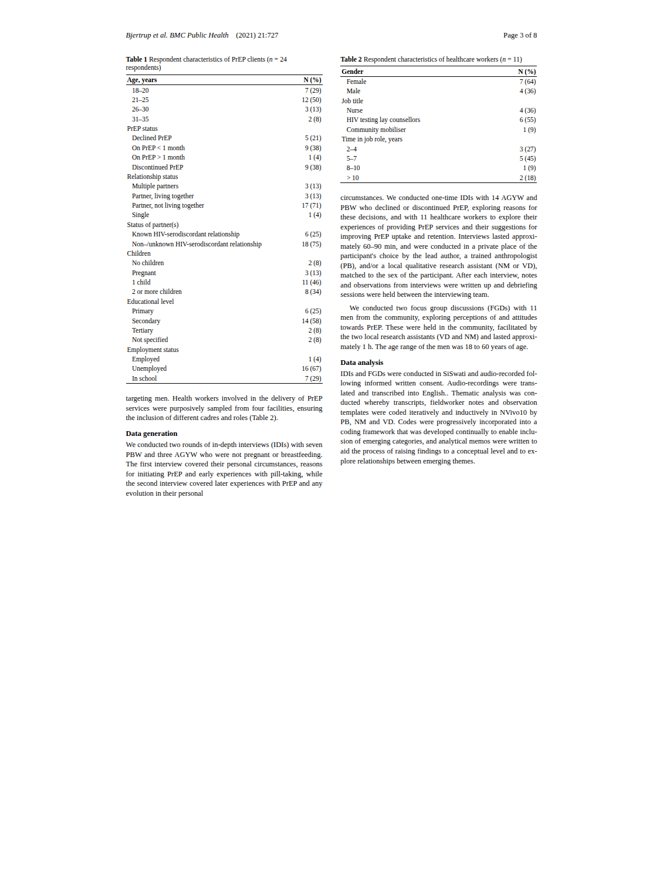Bjertrup et al. BMC Public Health (2021) 21:727
Page 3 of 8
Table 1 Respondent characteristics of PrEP clients ( n = 24 respondents)
| Age, years | N (%) |
| --- | --- |
| 18–20 | 7 (29) |
| 21–25 | 12 (50) |
| 26–30 | 3 (13) |
| 31–35 | 2 (8) |
| PrEP status | |
| Declined PrEP | 5 (21) |
| On PrEP < 1 month | 9 (38) |
| On PrEP > 1 month | 1 (4) |
| Discontinued PrEP | 9 (38) |
| Relationship status | |
| Multiple partners | 3 (13) |
| Partner, living together | 3 (13) |
| Partner, not living together | 17 (71) |
| Single | 1 (4) |
| Status of partner(s) | |
| Known HIV-serodiscordant relationship | 6 (25) |
| Non–/unknown HIV-serodiscordant relationship | 18 (75) |
| Children | |
| No children | 2 (8) |
| Pregnant | 3 (13) |
| 1 child | 11 (46) |
| 2 or more children | 8 (34) |
| Educational level | |
| Primary | 6 (25) |
| Secondary | 14 (58) |
| Tertiary | 2 (8) |
| Not specified | 2 (8) |
| Employment status | |
| Employed | 1 (4) |
| Unemployed | 16 (67) |
| In school | 7 (29) |
targeting men. Health workers involved in the delivery of PrEP services were purposively sampled from four facilities, ensuring the inclusion of different cadres and roles (Table 2).
Data generation
We conducted two rounds of in-depth interviews (IDIs) with seven PBW and three AGYW who were not pregnant or breastfeeding. The first interview covered their personal circumstances, reasons for initiating PrEP and early experiences with pill-taking, while the second interview covered later experiences with PrEP and any evolution in their personal
Table 2 Respondent characteristics of healthcare workers ( n = 11)
| Gender | N (%) |
| --- | --- |
| Female | 7 (64) |
| Male | 4 (36) |
| Job title | |
| Nurse | 4 (36) |
| HIV testing lay counsellors | 6 (55) |
| Community mobiliser | 1 (9) |
| Time in job role, years | |
| 2–4 | 3 (27) |
| 5–7 | 5 (45) |
| 8–10 | 1 (9) |
| > 10 | 2 (18) |
circumstances. We conducted one-time IDIs with 14 AGYW and PBW who declined or discontinued PrEP, exploring reasons for these decisions, and with 11 healthcare workers to explore their experiences of providing PrEP services and their suggestions for improving PrEP uptake and retention. Interviews lasted approximately 60–90 min, and were conducted in a private place of the participant's choice by the lead author, a trained anthropologist (PB), and/or a local qualitative research assistant (NM or VD), matched to the sex of the participant. After each interview, notes and observations from interviews were written up and debriefing sessions were held between the interviewing team.
We conducted two focus group discussions (FGDs) with 11 men from the community, exploring perceptions of and attitudes towards PrEP. These were held in the community, facilitated by the two local research assistants (VD and NM) and lasted approximately 1 h. The age range of the men was 18 to 60 years of age.
Data analysis
IDIs and FGDs were conducted in SiSwati and audio-recorded following informed written consent. Audio-recordings were translated and transcribed into English.. Thematic analysis was conducted whereby transcripts, fieldworker notes and observation templates were coded iteratively and inductively in NVivo10 by PB, NM and VD. Codes were progressively incorporated into a coding framework that was developed continually to enable inclusion of emerging categories, and analytical memos were written to aid the process of raising findings to a conceptual level and to explore relationships between emerging themes.